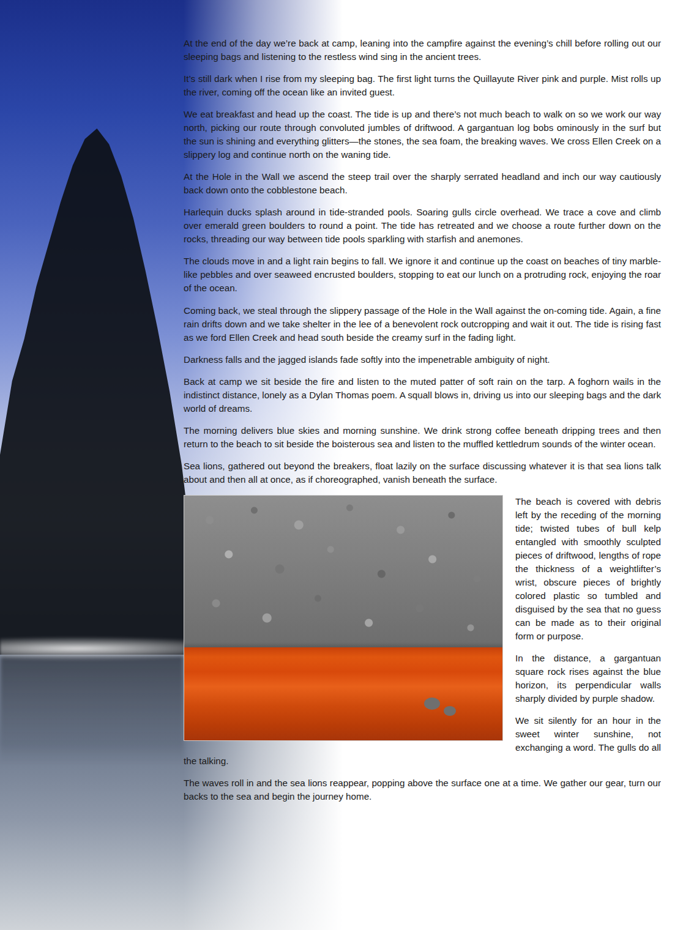At the end of the day we’re back at camp, leaning into the campfire against the evening’s chill before rolling out our sleeping bags and listening to the restless wind sing in the ancient trees.
It’s still dark when I rise from my sleeping bag. The first light turns the Quillayute River pink and purple. Mist rolls up the river, coming off the ocean like an invited guest.
We eat breakfast and head up the coast. The tide is up and there’s not much beach to walk on so we work our way north, picking our route through convoluted jumbles of driftwood. A gargantuan log bobs ominously in the surf but the sun is shining and everything glitters—the stones, the sea foam, the breaking waves. We cross Ellen Creek on a slippery log and continue north on the waning tide.
At the Hole in the Wall we ascend the steep trail over the sharply serrated headland and inch our way cautiously back down onto the cobblestone beach.
Harlequin ducks splash around in tide-stranded pools. Soaring gulls circle overhead. We trace a cove and climb over emerald green boulders to round a point. The tide has retreated and we choose a route further down on the rocks, threading our way between tide pools sparkling with starfish and anemones.
The clouds move in and a light rain begins to fall. We ignore it and continue up the coast on beaches of tiny marble-like pebbles and over seaweed encrusted boulders, stopping to eat our lunch on a protruding rock, enjoying the roar of the ocean.
Coming back, we steal through the slippery passage of the Hole in the Wall against the on-coming tide. Again, a fine rain drifts down and we take shelter in the lee of a benevolent rock outcropping and wait it out. The tide is rising fast as we ford Ellen Creek and head south beside the creamy surf in the fading light.
Darkness falls and the jagged islands fade softly into the impenetrable ambiguity of night.
Back at camp we sit beside the fire and listen to the muted patter of soft rain on the tarp. A foghorn wails in the indistinct distance, lonely as a Dylan Thomas poem. A squall blows in, driving us into our sleeping bags and the dark world of dreams.
The morning delivers blue skies and morning sunshine. We drink strong coffee beneath dripping trees and then return to the beach to sit beside the boisterous sea and listen to the muffled kettledrum sounds of the winter ocean.
Sea lions, gathered out beyond the breakers, float lazily on the surface discussing whatever it is that sea lions talk about and then all at once, as if choreographed, vanish beneath the surface.
The beach is covered with debris left by the receding of the morning tide; twisted tubes of bull kelp entangled with smoothly sculpted pieces of driftwood, lengths of rope the thickness of a weightlifter’s wrist, obscure pieces of brightly colored plastic so tumbled and disguised by the sea that no guess can be made as to their original form or purpose.
In the distance, a gargantuan square rock rises against the blue horizon, its perpendicular walls sharply divided by purple shadow.
We sit silently for an hour in the sweet winter sunshine, not exchanging a word. The gulls do all the talking.
The waves roll in and the sea lions reappear, popping above the surface one at a time. We gather our gear, turn our backs to the sea and begin the journey home.